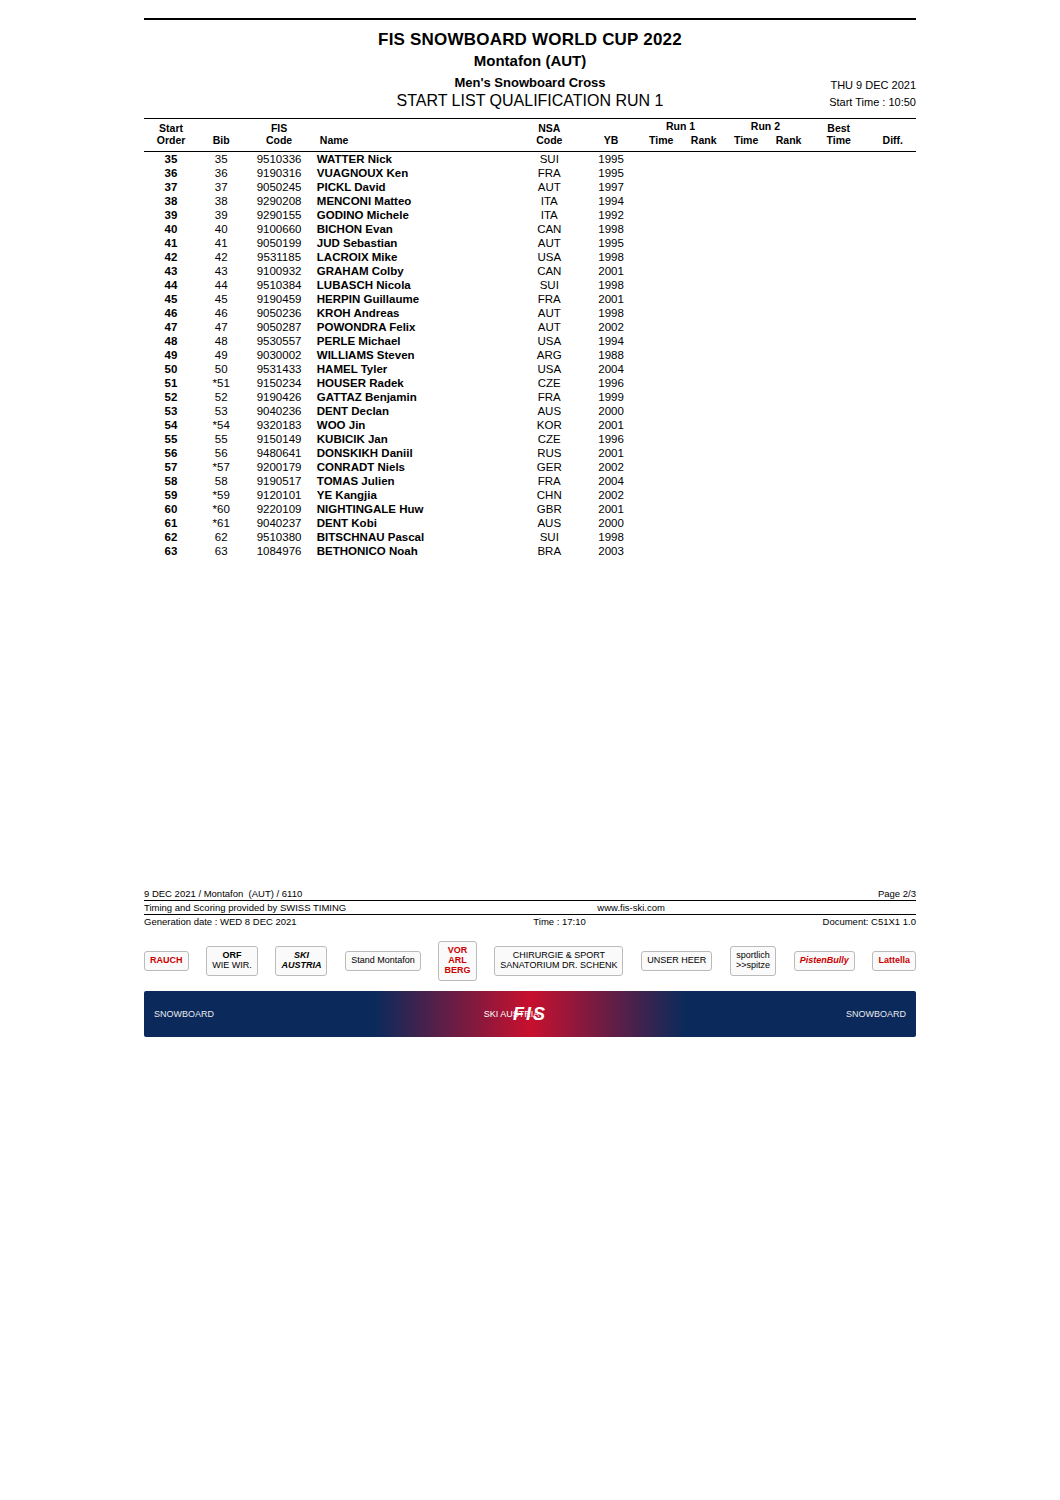FIS SNOWBOARD WORLD CUP 2022
Montafon (AUT)
Men's Snowboard Cross
START LIST QUALIFICATION RUN 1
THU 9 DEC 2021
Start Time : 10:50
| Start Order | Bib | FIS Code | Name | NSA Code | YB | Run 1 | Run 2 | Best Time | Diff. |
| --- | --- | --- | --- | --- | --- | --- | --- | --- | --- |
| Time | Rank | Time | Rank |
| 35 | 35 | 9510336 | WATTER Nick | SUI | 1995 | | | | | | |
| 36 | 36 | 9190316 | VUAGNOUX Ken | FRA | 1995 | | | | | | |
| 37 | 37 | 9050245 | PICKL David | AUT | 1997 | | | | | | |
| 38 | 38 | 9290208 | MENCONI Matteo | ITA | 1994 | | | | | | |
| 39 | 39 | 9290155 | GODINO Michele | ITA | 1992 | | | | | | |
| 40 | 40 | 9100660 | BICHON Evan | CAN | 1998 | | | | | | |
| 41 | 41 | 9050199 | JUD Sebastian | AUT | 1995 | | | | | | |
| 42 | 42 | 9531185 | LACROIX Mike | USA | 1998 | | | | | | |
| 43 | 43 | 9100932 | GRAHAM Colby | CAN | 2001 | | | | | | |
| 44 | 44 | 9510384 | LUBASCH Nicola | SUI | 1998 | | | | | | |
| 45 | 45 | 9190459 | HERPIN Guillaume | FRA | 2001 | | | | | | |
| 46 | 46 | 9050236 | KROH Andreas | AUT | 1998 | | | | | | |
| 47 | 47 | 9050287 | POWONDRA Felix | AUT | 2002 | | | | | | |
| 48 | 48 | 9530557 | PERLE Michael | USA | 1994 | | | | | | |
| 49 | 49 | 9030002 | WILLIAMS Steven | ARG | 1988 | | | | | | |
| 50 | 50 | 9531433 | HAMEL Tyler | USA | 2004 | | | | | | |
| 51 | *51 | 9150234 | HOUSER Radek | CZE | 1996 | | | | | | |
| 52 | 52 | 9190426 | GATTAZ Benjamin | FRA | 1999 | | | | | | |
| 53 | 53 | 9040236 | DENT Declan | AUS | 2000 | | | | | | |
| 54 | *54 | 9320183 | WOO Jin | KOR | 2001 | | | | | | |
| 55 | 55 | 9150149 | KUBICIK Jan | CZE | 1996 | | | | | | |
| 56 | 56 | 9480641 | DONSKIKH Daniil | RUS | 2001 | | | | | | |
| 57 | *57 | 9200179 | CONRADT Niels | GER | 2002 | | | | | | |
| 58 | 58 | 9190517 | TOMAS Julien | FRA | 2004 | | | | | | |
| 59 | *59 | 9120101 | YE Kangjia | CHN | 2002 | | | | | | |
| 60 | *60 | 9220109 | NIGHTINGALE Huw | GBR | 2001 | | | | | | |
| 61 | *61 | 9040237 | DENT Kobi | AUS | 2000 | | | | | | |
| 62 | 62 | 9510380 | BITSCHNAU Pascal | SUI | 1998 | | | | | | |
| 63 | 63 | 1084976 | BETHONICO Noah | BRA | 2003 | | | | | | |
9 DEC 2021 / Montafon (AUT) / 6110
Page 2/3
Timing and Scoring provided by SWISS TIMING
www.fis-ski.com
Generation date : WED 8 DEC 2021
Time : 17:10
Document: C51X1 1.0
RAUCH
ORF
WIE WIR.
SKI
AUSTRIA
Stand Montafon
VOR
ARL
BERG
CHIRURGIE & SPORT
SANATORIUM DR. SCHENK
UNSER HEER
sportlich
>>spitze
PistenBully
Lattella
SNOWBOARD
FIS
SKI AUSTRIA
SNOWBOARD